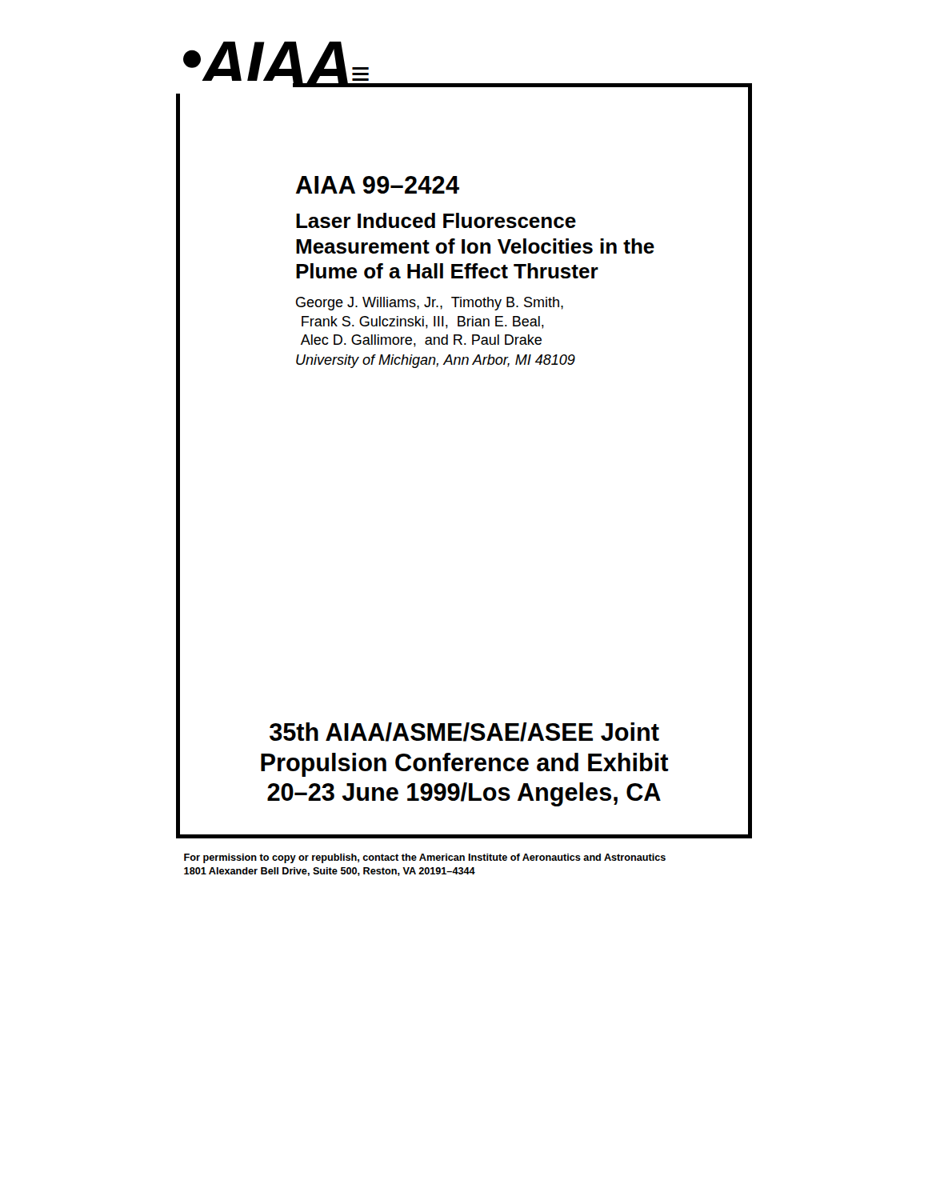●AIAA≡
AIAA 99–2424
Laser Induced Fluorescence
Measurement of Ion Velocities in the
Plume of a Hall Effect Thruster
George J. Williams, Jr., Timothy B. Smith,
Frank S. Gulczinski, III, Brian E. Beal,
Alec D. Gallimore, and R. Paul Drake
University of Michigan, Ann Arbor, MI 48109
35th AIAA/ASME/SAE/ASEE Joint
Propulsion Conference and Exhibit
20–23 June 1999/Los Angeles, CA
For permission to copy or republish, contact the American Institute of Aeronautics and Astronautics
1801 Alexander Bell Drive, Suite 500, Reston, VA 20191–4344